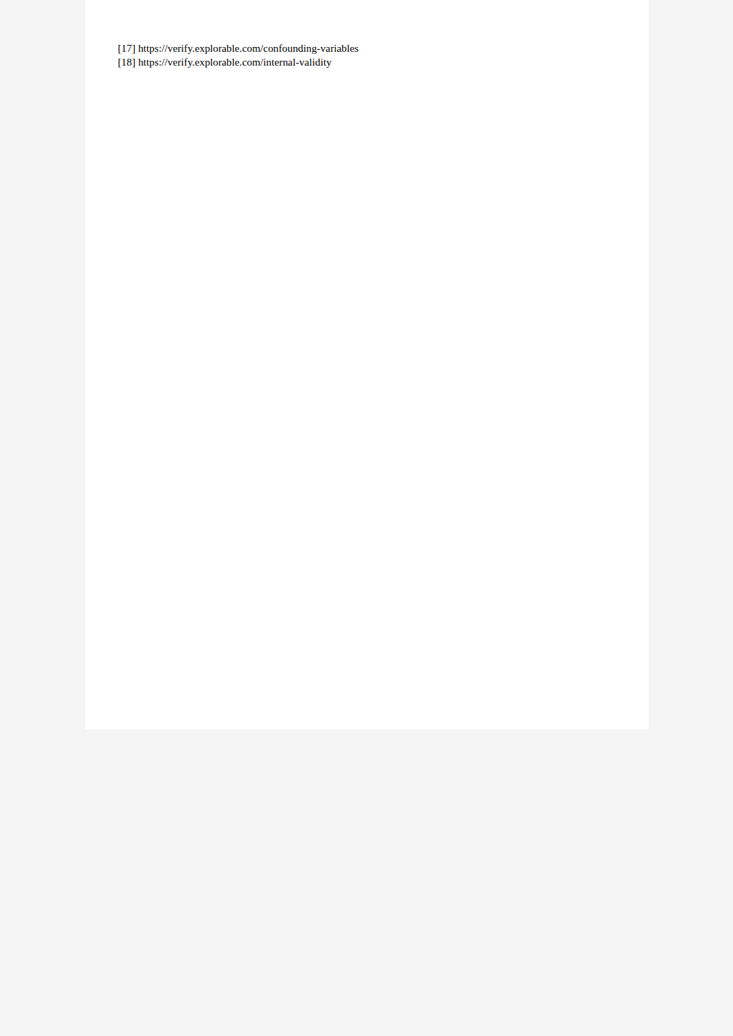[17] https://verify.explorable.com/confounding-variables
[18] https://verify.explorable.com/internal-validity